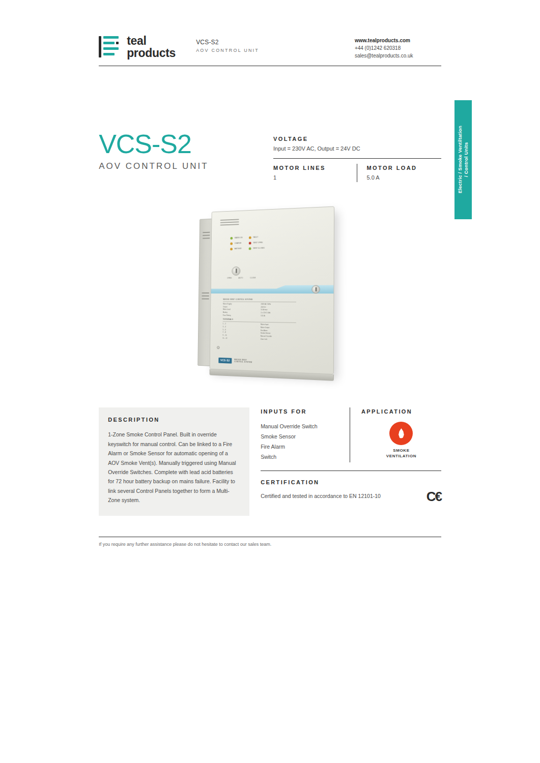teal products
VCS-S2
AOV CONTROL UNIT
www.tealproducts.com
+44 (0)1242 620318
sales@tealproducts.co.uk
Electric / Smoke Ventiltation
/ Control Units
VCS-S2
AOV CONTROL UNIT
VOLTAGE
Input = 230V AC, Output = 24V DC
MOTOR LINES
1
MOTOR LOAD
5.0 A
MAINS ON FAULT
CHARGE VENT OPEN
BATTERY VENT CLOSED
OPEN AUTO CLOSE
SMOKE VENT CONTROL SYSTEM
Mains Supply
230V AC 50Hz
Output
24V DC
Motor Load
5.0 A max
Battery
2 x 12V 2.1Ah
Fuse Rating
3.15 A
TERMINALS
1 – 2
Mains Input
3 – 4
Motor Output
5 – 6
Fire Alarm
7 – 8
Smoke Sensor
9 – 10
Manual Override
11 – 12
Zone Link
VCS-S2
SMOKE VENT
CONTROL SYSTEM
DESCRIPTION
1-Zone Smoke Control Panel. Built in override keyswitch for manual control. Can be linked to a Fire Alarm or Smoke Sensor for automatic opening of a AOV Smoke Vent(s). Manually triggered using Manual Override Switches. Complete with lead acid batteries for 72 hour battery backup on mains failure. Facility to link several Control Panels together to form a Multi-Zone system.
INPUTS FOR
Manual Override Switch
Smoke Sensor
Fire Alarm
Switch
APPLICATION
SMOKE
VENTILATION
CERTIFICATION
Certified and tested in accordance to EN 12101-10
C€
If you require any further assistance please do not hesitate to contact our sales team.